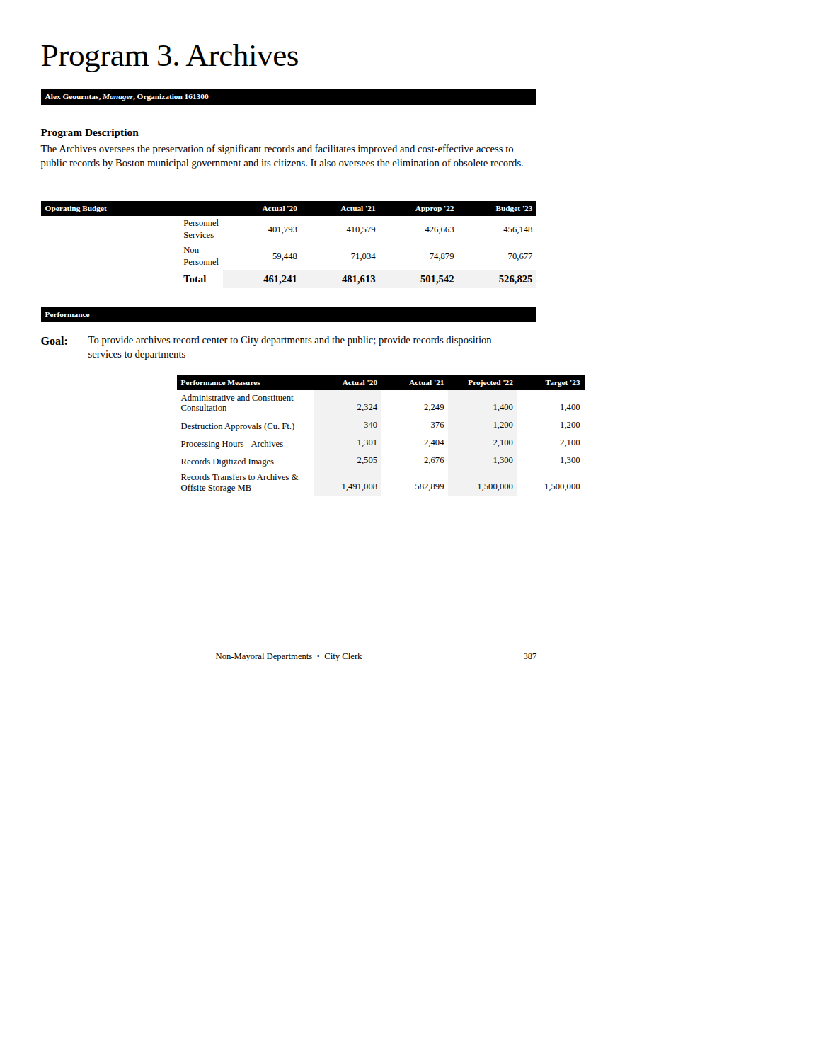Program 3. Archives
Alex Geourntas, Manager, Organization 161300
Program Description
The Archives oversees the preservation of significant records and facilitates improved and cost-effective access to public records by Boston municipal government and its citizens. It also oversees the elimination of obsolete records.
| Operating Budget | Actual '20 | Actual '21 | Approp '22 | Budget '23 |
| --- | --- | --- | --- | --- |
| Personnel Services | 401,793 | 410,579 | 426,663 | 456,148 |
| Non Personnel | 59,448 | 71,034 | 74,879 | 70,677 |
| Total | 461,241 | 481,613 | 501,542 | 526,825 |
Performance
Goal:
To provide archives record center to City departments and the public; provide records disposition services to departments
| Performance Measures | Actual '20 | Actual '21 | Projected '22 | Target '23 |
| --- | --- | --- | --- | --- |
| Administrative and Constituent Consultation | 2,324 | 2,249 | 1,400 | 1,400 |
| Destruction Approvals (Cu. Ft.) | 340 | 376 | 1,200 | 1,200 |
| Processing Hours - Archives | 1,301 | 2,404 | 2,100 | 2,100 |
| Records Digitized Images | 2,505 | 2,676 | 1,300 | 1,300 |
| Records Transfers to Archives & Offsite Storage MB | 1,491,008 | 582,899 | 1,500,000 | 1,500,000 |
Non-Mayoral Departments • City Clerk
387